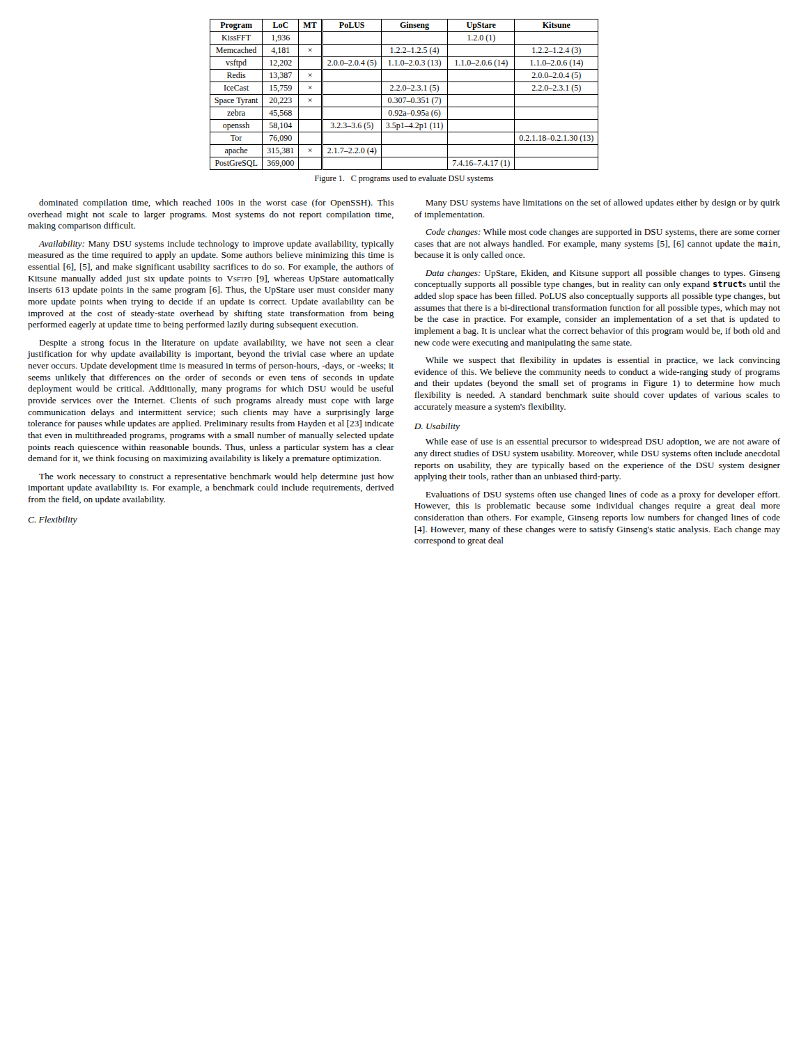| Program | LoC | MT | PoLUS | Ginseng | UpStare | Kitsune |
| --- | --- | --- | --- | --- | --- | --- |
| KissFFT | 1,936 | | | | 1.2.0 (1) | |
| Memcached | 4,181 | × | | 1.2.2–1.2.5 (4) | | 1.2.2–1.2.4 (3) |
| vsftpd | 12,202 | | 2.0.0–2.0.4 (5) | 1.1.0–2.0.3 (13) | 1.1.0–2.0.6 (14) | 1.1.0–2.0.6 (14) |
| Redis | 13,387 | × | | | | 2.0.0–2.0.4 (5) |
| IceCast | 15,759 | × | | 2.2.0–2.3.1 (5) | | 2.2.0–2.3.1 (5) |
| Space Tyrant | 20,223 | × | | 0.307–0.351 (7) | | |
| zebra | 45,568 | | | 0.92a–0.95a (6) | | |
| openssh | 58,104 | | 3.2.3–3.6 (5) | 3.5p1–4.2p1 (11) | | |
| Tor | 76,090 | | | | | 0.2.1.18–0.2.1.30 (13) |
| apache | 315,381 | × | 2.1.7–2.2.0 (4) | | | |
| PostGreSQL | 369,000 | | | | 7.4.16–7.4.17 (1) | |
Figure 1. C programs used to evaluate DSU systems
dominated compilation time, which reached 100s in the worst case (for OpenSSH). This overhead might not scale to larger programs. Most systems do not report compilation time, making comparison difficult.
Availability: Many DSU systems include technology to improve update availability, typically measured as the time required to apply an update. Some authors believe minimizing this time is essential [6], [5], and make significant usability sacrifices to do so. For example, the authors of Kitsune manually added just six update points to Vsftpd [9], whereas UpStare automatically inserts 613 update points in the same program [6]. Thus, the UpStare user must consider many more update points when trying to decide if an update is correct. Update availability can be improved at the cost of steady-state overhead by shifting state transformation from being performed eagerly at update time to being performed lazily during subsequent execution.
Despite a strong focus in the literature on update availability, we have not seen a clear justification for why update availability is important, beyond the trivial case where an update never occurs. Update development time is measured in terms of person-hours, -days, or -weeks; it seems unlikely that differences on the order of seconds or even tens of seconds in update deployment would be critical. Additionally, many programs for which DSU would be useful provide services over the Internet. Clients of such programs already must cope with large communication delays and intermittent service; such clients may have a surprisingly large tolerance for pauses while updates are applied. Preliminary results from Hayden et al [23] indicate that even in multithreaded programs, programs with a small number of manually selected update points reach quiescence within reasonable bounds. Thus, unless a particular system has a clear demand for it, we think focusing on maximizing availability is likely a premature optimization.
The work necessary to construct a representative benchmark would help determine just how important update availability is. For example, a benchmark could include requirements, derived from the field, on update availability.
C. Flexibility
Many DSU systems have limitations on the set of allowed updates either by design or by quirk of implementation.
Code changes: While most code changes are supported in DSU systems, there are some corner cases that are not always handled. For example, many systems [5], [6] cannot update the main, because it is only called once.
Data changes: UpStare, Ekiden, and Kitsune support all possible changes to types. Ginseng conceptually supports all possible type changes, but in reality can only expand structs until the added slop space has been filled. PoLUS also conceptually supports all possible type changes, but assumes that there is a bi-directional transformation function for all possible types, which may not be the case in practice. For example, consider an implementation of a set that is updated to implement a bag. It is unclear what the correct behavior of this program would be, if both old and new code were executing and manipulating the same state.
While we suspect that flexibility in updates is essential in practice, we lack convincing evidence of this. We believe the community needs to conduct a wide-ranging study of programs and their updates (beyond the small set of programs in Figure 1) to determine how much flexibility is needed. A standard benchmark suite should cover updates of various scales to accurately measure a system's flexibility.
D. Usability
While ease of use is an essential precursor to widespread DSU adoption, we are not aware of any direct studies of DSU system usability. Moreover, while DSU systems often include anecdotal reports on usability, they are typically based on the experience of the DSU system designer applying their tools, rather than an unbiased third-party.
Evaluations of DSU systems often use changed lines of code as a proxy for developer effort. However, this is problematic because some individual changes require a great deal more consideration than others. For example, Ginseng reports low numbers for changed lines of code [4]. However, many of these changes were to satisfy Ginseng's static analysis. Each change may correspond to great deal